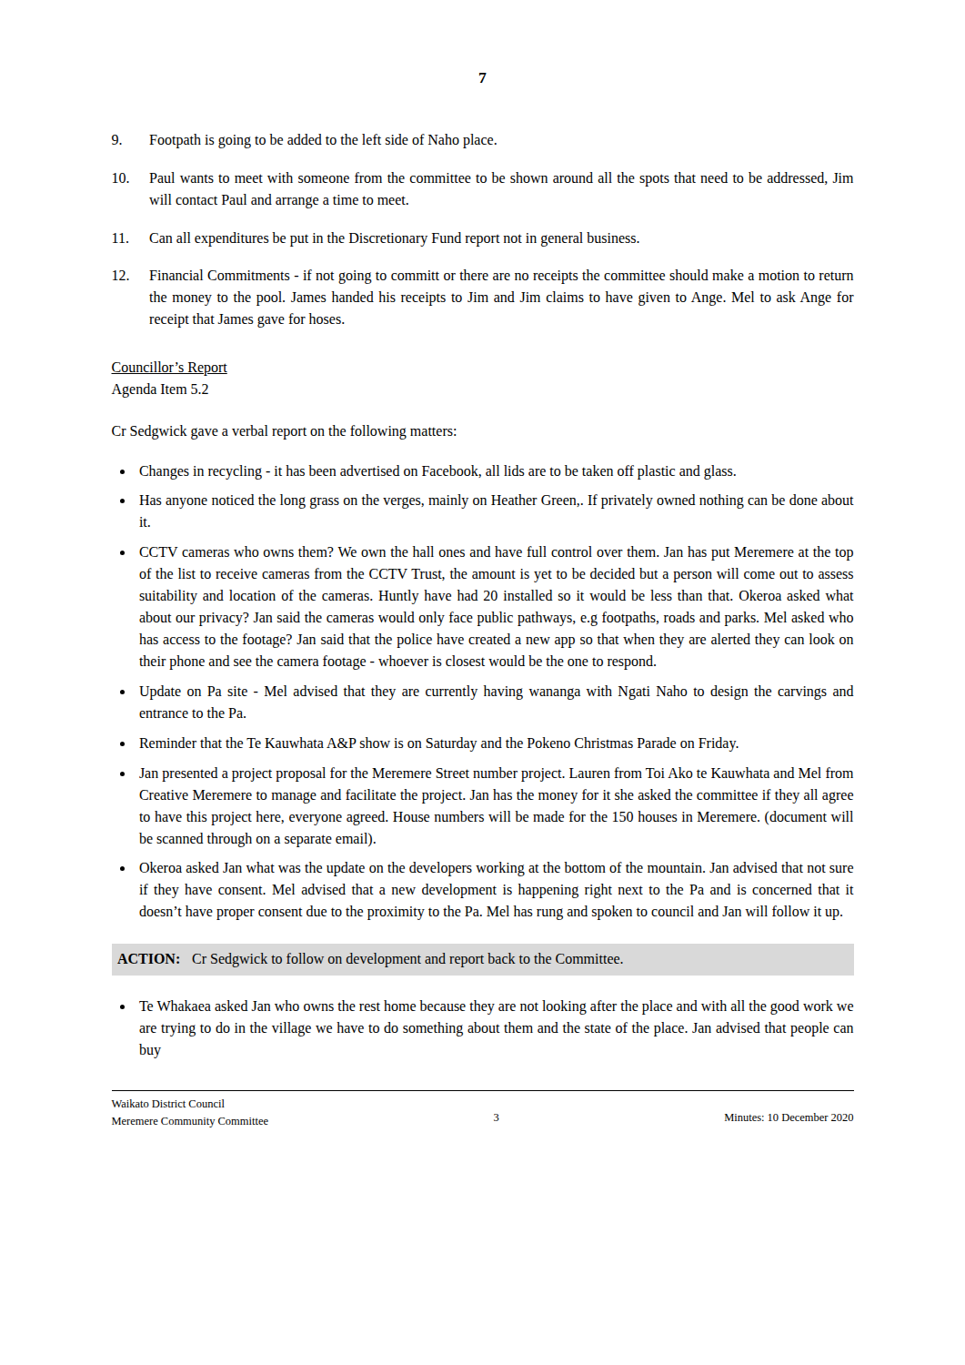7
9. Footpath is going to be added to the left side of Naho place.
10. Paul wants to meet with someone from the committee to be shown around all the spots that need to be addressed, Jim will contact Paul and arrange a time to meet.
11. Can all expenditures be put in the Discretionary Fund report not in general business.
12. Financial Commitments - if not going to committ or there are no receipts the committee should make a motion to return the money to the pool. James handed his receipts to Jim and Jim claims to have given to Ange. Mel to ask Ange for receipt that James gave for hoses.
Councillor’s Report
Agenda Item 5.2
Cr Sedgwick gave a verbal report on the following matters:
Changes in recycling - it has been advertised on Facebook, all lids are to be taken off plastic and glass.
Has anyone noticed the long grass on the verges, mainly on Heather Green,. If privately owned nothing can be done about it.
CCTV cameras who owns them? We own the hall ones and have full control over them. Jan has put Meremere at the top of the list to receive cameras from the CCTV Trust, the amount is yet to be decided but a person will come out to assess suitability and location of the cameras. Huntly have had 20 installed so it would be less than that. Okeroa asked what about our privacy? Jan said the cameras would only face public pathways, e.g footpaths, roads and parks. Mel asked who has access to the footage? Jan said that the police have created a new app so that when they are alerted they can look on their phone and see the camera footage - whoever is closest would be the one to respond.
Update on Pa site - Mel advised that they are currently having wananga with Ngati Naho to design the carvings and entrance to the Pa.
Reminder that the Te Kauwhata A&P show is on Saturday and the Pokeno Christmas Parade on Friday.
Jan presented a project proposal for the Meremere Street number project. Lauren from Toi Ako te Kauwhata and Mel from Creative Meremere to manage and facilitate the project. Jan has the money for it she asked the committee if they all agree to have this project here, everyone agreed. House numbers will be made for the 150 houses in Meremere. (document will be scanned through on a separate email).
Okeroa asked Jan what was the update on the developers working at the bottom of the mountain. Jan advised that not sure if they have consent. Mel advised that a new development is happening right next to the Pa and is concerned that it doesn’t have proper consent due to the proximity to the Pa. Mel has rung and spoken to council and Jan will follow it up.
ACTION: Cr Sedgwick to follow on development and report back to the Committee.
Te Whakaea asked Jan who owns the rest home because they are not looking after the place and with all the good work we are trying to do in the village we have to do something about them and the state of the place. Jan advised that people can buy
Waikato District Council
Meremere Community Committee
3
Minutes: 10 December 2020